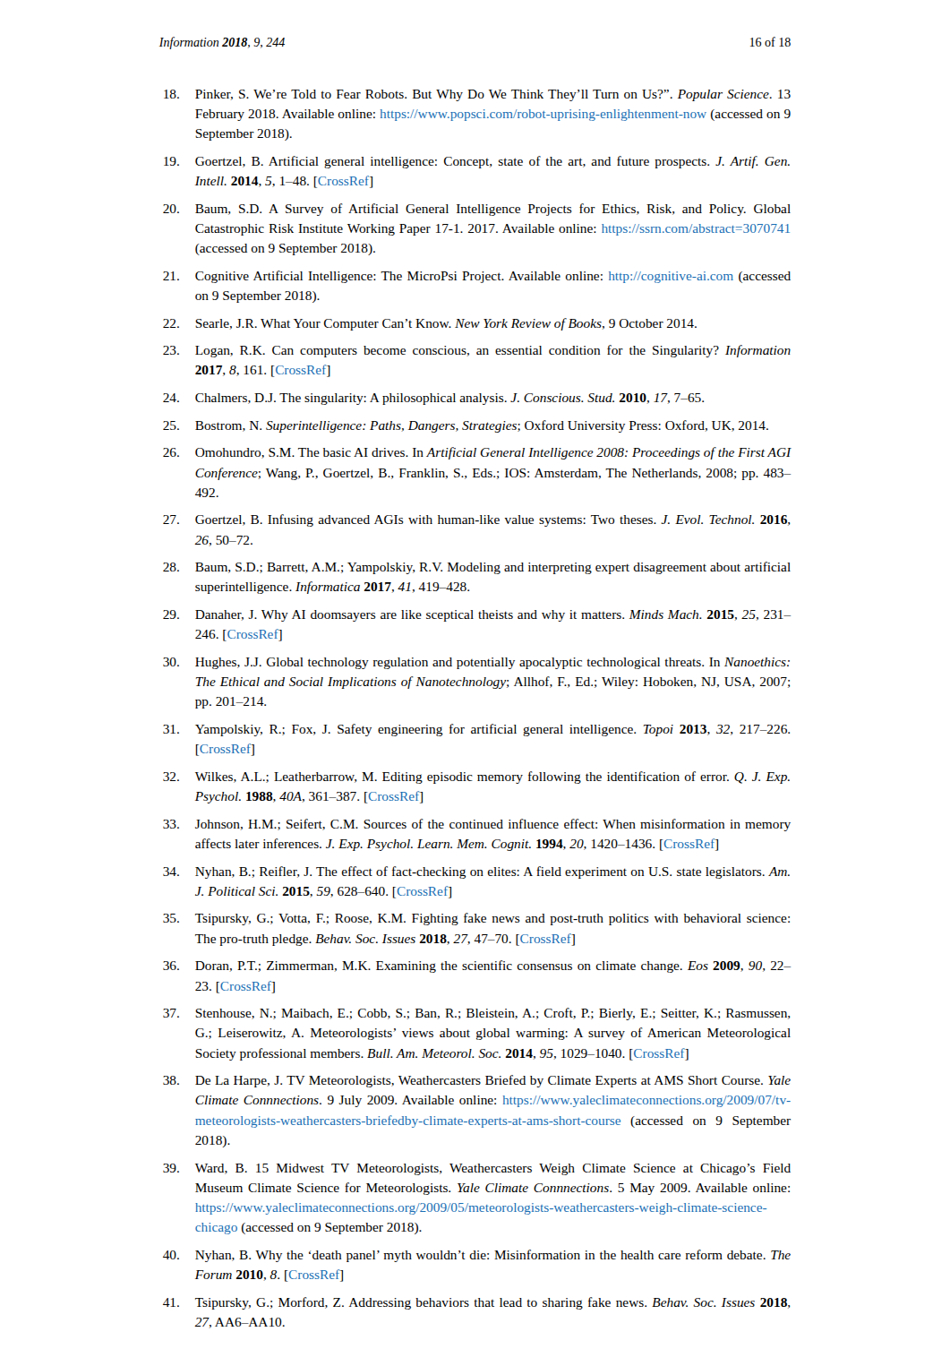Information 2018, 9, 244 16 of 18
18. Pinker, S. We’re Told to Fear Robots. But Why Do We Think They’ll Turn on Us?”. Popular Science. 13 February 2018. Available online: https://www.popsci.com/robot-uprising-enlightenment-now (accessed on 9 September 2018).
19. Goertzel, B. Artificial general intelligence: Concept, state of the art, and future prospects. J. Artif. Gen. Intell. 2014, 5, 1–48. [CrossRef]
20. Baum, S.D. A Survey of Artificial General Intelligence Projects for Ethics, Risk, and Policy. Global Catastrophic Risk Institute Working Paper 17-1. 2017. Available online: https://ssrn.com/abstract=3070741 (accessed on 9 September 2018).
21. Cognitive Artificial Intelligence: The MicroPsi Project. Available online: http://cognitive-ai.com (accessed on 9 September 2018).
22. Searle, J.R. What Your Computer Can’t Know. New York Review of Books, 9 October 2014.
23. Logan, R.K. Can computers become conscious, an essential condition for the Singularity? Information 2017, 8, 161. [CrossRef]
24. Chalmers, D.J. The singularity: A philosophical analysis. J. Conscious. Stud. 2010, 17, 7–65.
25. Bostrom, N. Superintelligence: Paths, Dangers, Strategies; Oxford University Press: Oxford, UK, 2014.
26. Omohundro, S.M. The basic AI drives. In Artificial General Intelligence 2008: Proceedings of the First AGI Conference; Wang, P., Goertzel, B., Franklin, S., Eds.; IOS: Amsterdam, The Netherlands, 2008; pp. 483–492.
27. Goertzel, B. Infusing advanced AGIs with human-like value systems: Two theses. J. Evol. Technol. 2016, 26, 50–72.
28. Baum, S.D.; Barrett, A.M.; Yampolskiy, R.V. Modeling and interpreting expert disagreement about artificial superintelligence. Informatica 2017, 41, 419–428.
29. Danaher, J. Why AI doomsayers are like sceptical theists and why it matters. Minds Mach. 2015, 25, 231–246. [CrossRef]
30. Hughes, J.J. Global technology regulation and potentially apocalyptic technological threats. In Nanoethics: The Ethical and Social Implications of Nanotechnology; Allhof, F., Ed.; Wiley: Hoboken, NJ, USA, 2007; pp. 201–214.
31. Yampolskiy, R.; Fox, J. Safety engineering for artificial general intelligence. Topoi 2013, 32, 217–226. [CrossRef]
32. Wilkes, A.L.; Leatherbarrow, M. Editing episodic memory following the identification of error. Q. J. Exp. Psychol. 1988, 40A, 361–387. [CrossRef]
33. Johnson, H.M.; Seifert, C.M. Sources of the continued influence effect: When misinformation in memory affects later inferences. J. Exp. Psychol. Learn. Mem. Cognit. 1994, 20, 1420–1436. [CrossRef]
34. Nyhan, B.; Reifler, J. The effect of fact-checking on elites: A field experiment on U.S. state legislators. Am. J. Political Sci. 2015, 59, 628–640. [CrossRef]
35. Tsipursky, G.; Votta, F.; Roose, K.M. Fighting fake news and post-truth politics with behavioral science: The pro-truth pledge. Behav. Soc. Issues 2018, 27, 47–70. [CrossRef]
36. Doran, P.T.; Zimmerman, M.K. Examining the scientific consensus on climate change. Eos 2009, 90, 22–23. [CrossRef]
37. Stenhouse, N.; Maibach, E.; Cobb, S.; Ban, R.; Bleistein, A.; Croft, P.; Bierly, E.; Seitter, K.; Rasmussen, G.; Leiserowitz, A. Meteorologists’ views about global warming: A survey of American Meteorological Society professional members. Bull. Am. Meteorol. Soc. 2014, 95, 1029–1040. [CrossRef]
38. De La Harpe, J. TV Meteorologists, Weathercasters Briefed by Climate Experts at AMS Short Course. Yale Climate Connnections. 9 July 2009. Available online: https://www.yaleclimateconnections.org/2009/07/tv-meteorologists-weathercasters-briefedby-climate-experts-at-ams-short-course (accessed on 9 September 2018).
39. Ward, B. 15 Midwest TV Meteorologists, Weathercasters Weigh Climate Science at Chicago’s Field Museum Climate Science for Meteorologists. Yale Climate Connnections. 5 May 2009. Available online: https://www.yaleclimateconnections.org/2009/05/meteorologists-weathercasters-weigh-climate-science-chicago (accessed on 9 September 2018).
40. Nyhan, B. Why the ‘death panel’ myth wouldn’t die: Misinformation in the health care reform debate. The Forum 2010, 8. [CrossRef]
41. Tsipursky, G.; Morford, Z. Addressing behaviors that lead to sharing fake news. Behav. Soc. Issues 2018, 27, AA6–AA10.